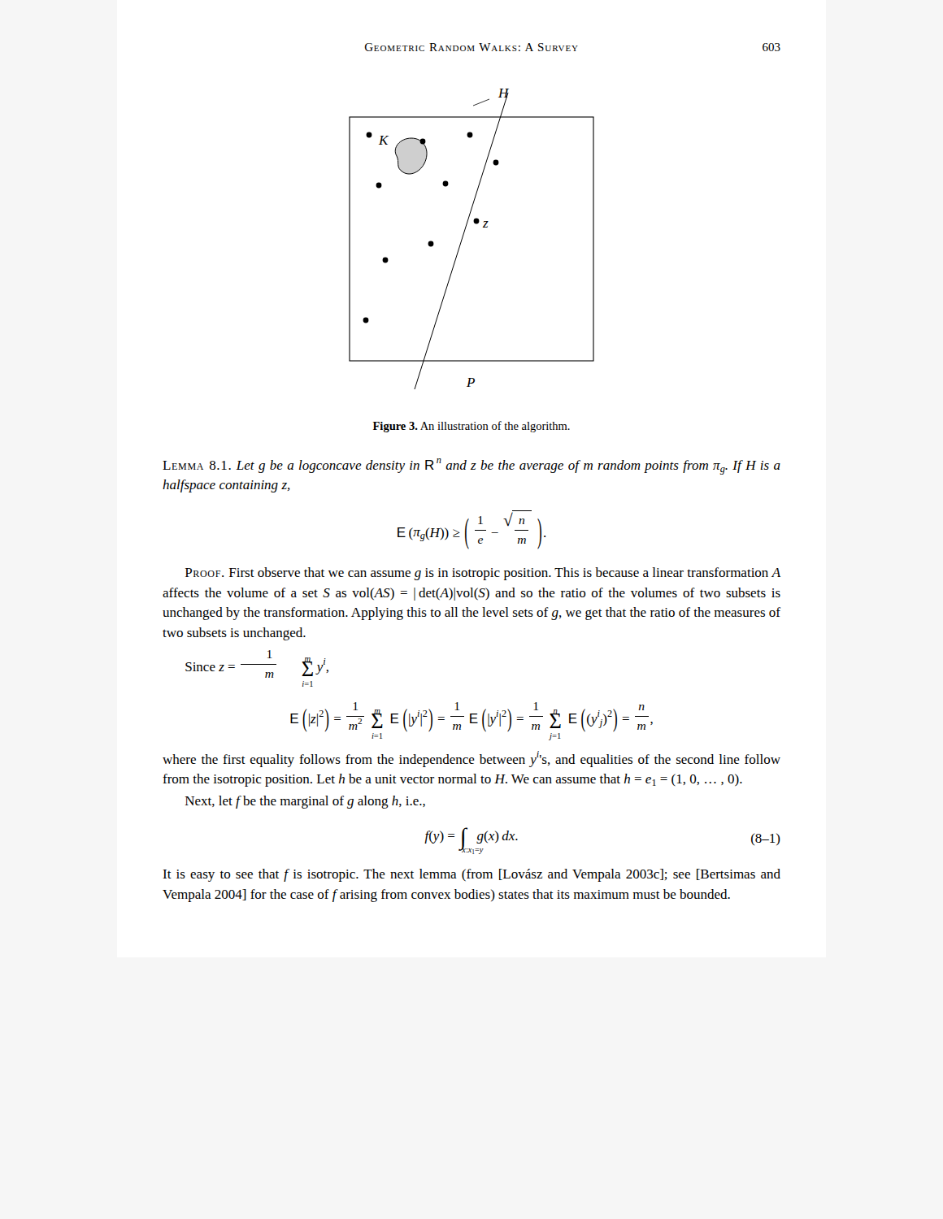Geometric Random Walks: A Survey 603
H K z P
Figure 3. An illustration of the algorithm.
Lemma 8.1. Let g be a logconcave density in R n and z be the average of m random points from πg. If H is a halfspace containing z,
E (πg(H)) ≥ ( 1 e − nm ).
Proof. First observe that we can assume g is in isotropic position. This is because a linear transformation A affects the volume of a set S as vol(AS) = | det(A)|vol(S) and so the ratio of the volumes of two subsets is unchanged by the transformation. Applying this to all the level sets of g, we get that the ratio of the measures of two subsets is unchanged.
Since z = 1 m mΣi=1 yi,
E (|z|2) = 1 m2 mΣi=1 E (|yi|2) = 1 m E (|yi|2) = 1 m nΣj=1 E ((yij)2) = nm,
where the first equality follows from the independence between yi's, and equalities of the second line follow from the isotropic position. Let h be a unit vector normal to H. We can assume that h = e1 = (1, 0, … , 0).
Next, let f be the marginal of g along h, i.e.,
f(y) = ∫x:x1=y g(x) dx. (8–1)
It is easy to see that f is isotropic. The next lemma (from [Lovász and Vempala 2003c]; see [Bertsimas and Vempala 2004] for the case of f arising from convex bodies) states that its maximum must be bounded.